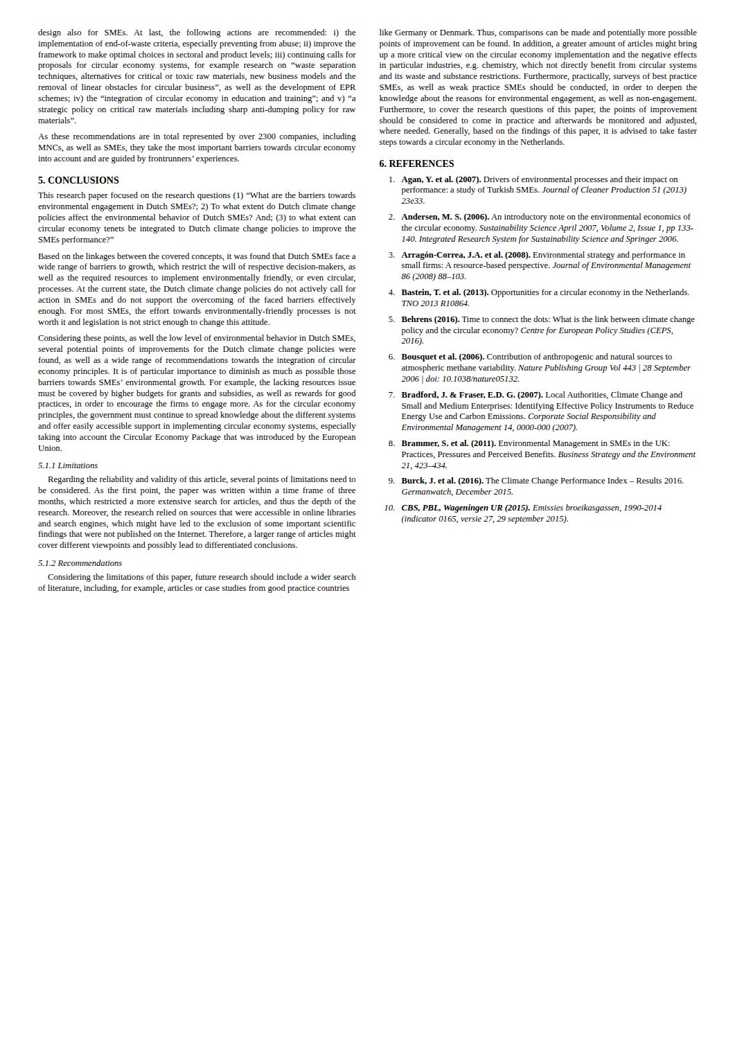design also for SMEs. At last, the following actions are recommended: i) the implementation of end-of-waste criteria, especially preventing from abuse; ii) improve the framework to make optimal choices in sectoral and product levels; iii) continuing calls for proposals for circular economy systems, for example research on “waste separation techniques, alternatives for critical or toxic raw materials, new business models and the removal of linear obstacles for circular business”, as well as the development of EPR schemes; iv) the “integration of circular economy in education and training”; and v) “a strategic policy on critical raw materials including sharp anti-dumping policy for raw materials”.
As these recommendations are in total represented by over 2300 companies, including MNCs, as well as SMEs, they take the most important barriers towards circular economy into account and are guided by frontrunners’ experiences.
5. CONCLUSIONS
This research paper focused on the research questions (1) “What are the barriers towards environmental engagement in Dutch SMEs?; 2) To what extent do Dutch climate change policies affect the environmental behavior of Dutch SMEs? And; (3) to what extent can circular economy tenets be integrated to Dutch climate change policies to improve the SMEs performance?”
Based on the linkages between the covered concepts, it was found that Dutch SMEs face a wide range of barriers to growth, which restrict the will of respective decision-makers, as well as the required resources to implement environmentally friendly, or even circular, processes. At the current state, the Dutch climate change policies do not actively call for action in SMEs and do not support the overcoming of the faced barriers effectively enough. For most SMEs, the effort towards environmentally-friendly processes is not worth it and legislation is not strict enough to change this attitude.
Considering these points, as well the low level of environmental behavior in Dutch SMEs, several potential points of improvements for the Dutch climate change policies were found, as well as a wide range of recommendations towards the integration of circular economy principles. It is of particular importance to diminish as much as possible those barriers towards SMEs’ environmental growth. For example, the lacking resources issue must be covered by higher budgets for grants and subsidies, as well as rewards for good practices, in order to encourage the firms to engage more. As for the circular economy principles, the government must continue to spread knowledge about the different systems and offer easily accessible support in implementing circular economy systems, especially taking into account the Circular Economy Package that was introduced by the European Union.
5.1.1 Limitations
Regarding the reliability and validity of this article, several points of limitations need to be considered. As the first point, the paper was written within a time frame of three months, which restricted a more extensive search for articles, and thus the depth of the research. Moreover, the research relied on sources that were accessible in online libraries and search engines, which might have led to the exclusion of some important scientific findings that were not published on the Internet. Therefore, a larger range of articles might cover different viewpoints and possibly lead to differentiated conclusions.
5.1.2 Recommendations
Considering the limitations of this paper, future research should include a wider search of literature, including, for example, articles or case studies from good practice countries
like Germany or Denmark. Thus, comparisons can be made and potentially more possible points of improvement can be found. In addition, a greater amount of articles might bring up a more critical view on the circular economy implementation and the negative effects in particular industries, e.g. chemistry, which not directly benefit from circular systems and its waste and substance restrictions. Furthermore, practically, surveys of best practice SMEs, as well as weak practice SMEs should be conducted, in order to deepen the knowledge about the reasons for environmental engagement, as well as non-engagement. Furthermore, to cover the research questions of this paper, the points of improvement should be considered to come in practice and afterwards be monitored and adjusted, where needed. Generally, based on the findings of this paper, it is advised to take faster steps towards a circular economy in the Netherlands.
6. REFERENCES
Agan, Y. et al. (2007). Drivers of environmental processes and their impact on performance: a study of Turkish SMEs. Journal of Cleaner Production 51 (2013) 23e33.
Andersen, M. S. (2006). An introductory note on the environmental economics of the circular economy. Sustainability Science April 2007, Volume 2, Issue 1, pp 133-140. Integrated Research System for Sustainability Science and Springer 2006.
Arragón-Correa, J.A. et al. (2008). Environmental strategy and performance in small firms: A resource-based perspective. Journal of Environmental Management 86 (2008) 88–103.
Bastein, T. et al. (2013). Opportunities for a circular economy in the Netherlands. TNO 2013 R10864.
Behrens (2016). Time to connect the dots: What is the link between climate change policy and the circular economy? Centre for European Policy Studies (CEPS, 2016).
Bousquet et al. (2006). Contribution of anthropogenic and natural sources to atmospheric methane variability. Nature Publishing Group Vol 443 | 28 September 2006 | doi: 10.1038/nature05132.
Bradford, J. & Fraser, E.D. G. (2007). Local Authorities, Climate Change and Small and Medium Enterprises: Identifying Effective Policy Instruments to Reduce Energy Use and Carbon Emissions. Corporate Social Responsibility and Environmental Management 14, 0000-000 (2007).
Brammer, S. et al. (2011). Environmental Management in SMEs in the UK: Practices, Pressures and Perceived Benefits. Business Strategy and the Environment 21, 423–434.
Burck, J. et al. (2016). The Climate Change Performance Index – Results 2016. Germanwatch, December 2015.
CBS, PBL, Wageningen UR (2015). Emissies broeikasgassen, 1990-2014 (indicator 0165, versie 27, 29 september 2015).